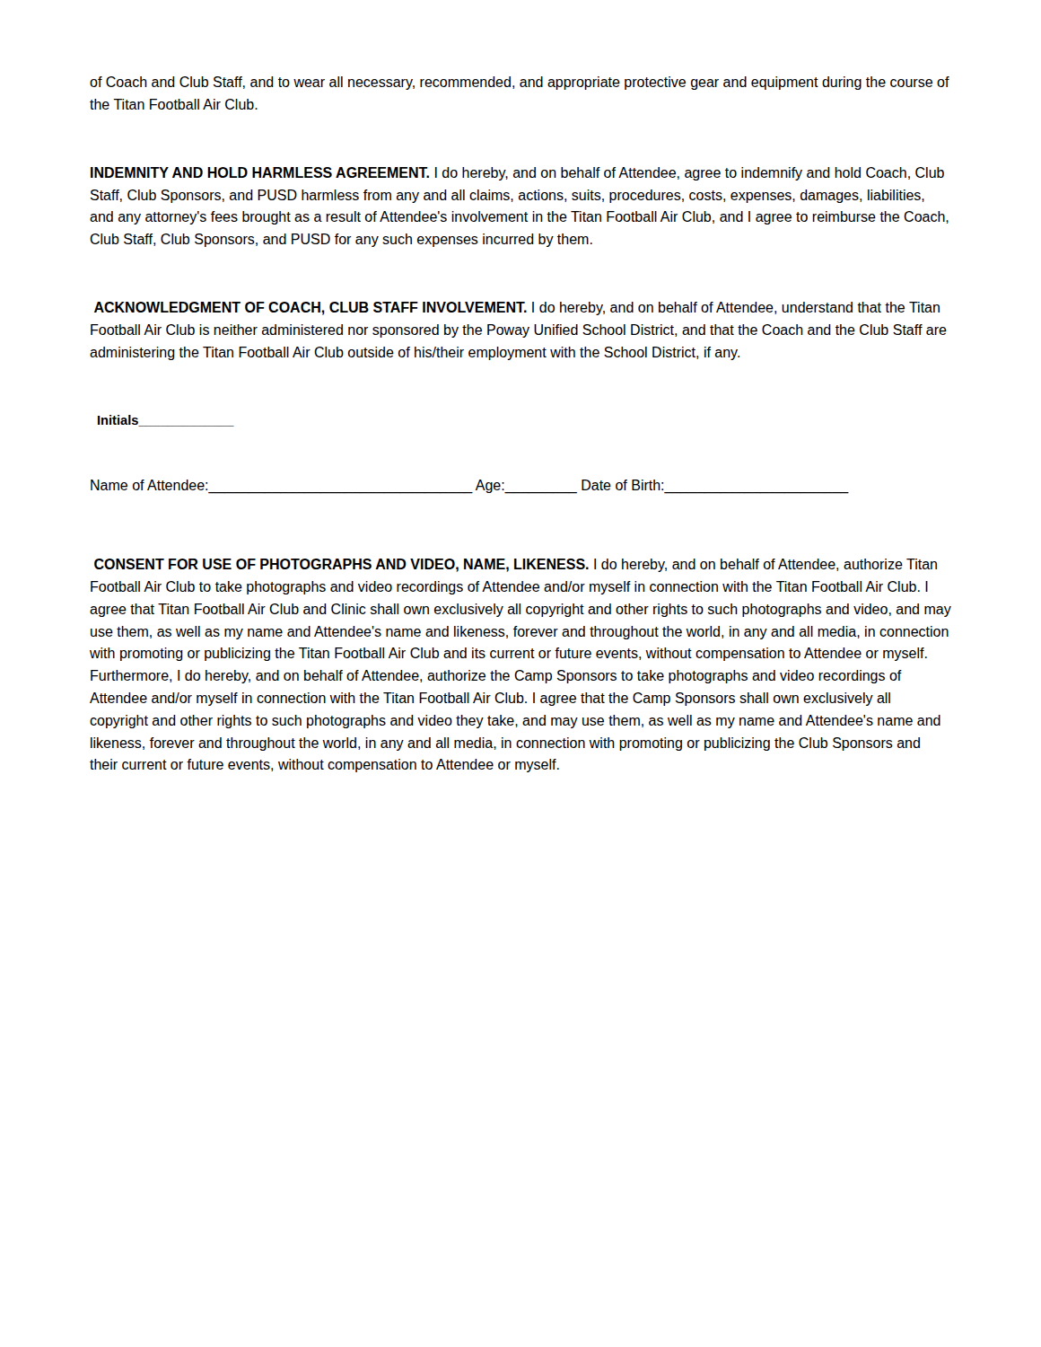of Coach and Club Staff, and to wear all necessary, recommended, and appropriate protective gear and equipment during the course of the Titan Football Air Club.
INDEMNITY AND HOLD HARMLESS AGREEMENT. I do hereby, and on behalf of Attendee, agree to indemnify and hold Coach, Club Staff, Club Sponsors, and PUSD harmless from any and all claims, actions, suits, procedures, costs, expenses, damages, liabilities, and any attorney's fees brought as a result of Attendee's involvement in the Titan Football Air Club, and I agree to reimburse the Coach, Club Staff, Club Sponsors, and PUSD for any such expenses incurred by them.
ACKNOWLEDGMENT OF COACH, CLUB STAFF INVOLVEMENT. I do hereby, and on behalf of Attendee, understand that the Titan Football Air Club is neither administered nor sponsored by the Poway Unified School District, and that the Coach and the Club Staff are administering the Titan Football Air Club outside of his/their employment with the School District, if any.
Initials_____________
Name of Attendee:_________________________________ Age:_________ Date of Birth:_______________________
CONSENT FOR USE OF PHOTOGRAPHS AND VIDEO, NAME, LIKENESS. I do hereby, and on behalf of Attendee, authorize Titan Football Air Club to take photographs and video recordings of Attendee and/or myself in connection with the Titan Football Air Club. I agree that Titan Football Air Club and Clinic shall own exclusively all copyright and other rights to such photographs and video, and may use them, as well as my name and Attendee's name and likeness, forever and throughout the world, in any and all media, in connection with promoting or publicizing the Titan Football Air Club and its current or future events, without compensation to Attendee or myself. Furthermore, I do hereby, and on behalf of Attendee, authorize the Camp Sponsors to take photographs and video recordings of Attendee and/or myself in connection with the Titan Football Air Club. I agree that the Camp Sponsors shall own exclusively all copyright and other rights to such photographs and video they take, and may use them, as well as my name and Attendee's name and likeness, forever and throughout the world, in any and all media, in connection with promoting or publicizing the Club Sponsors and their current or future events, without compensation to Attendee or myself.